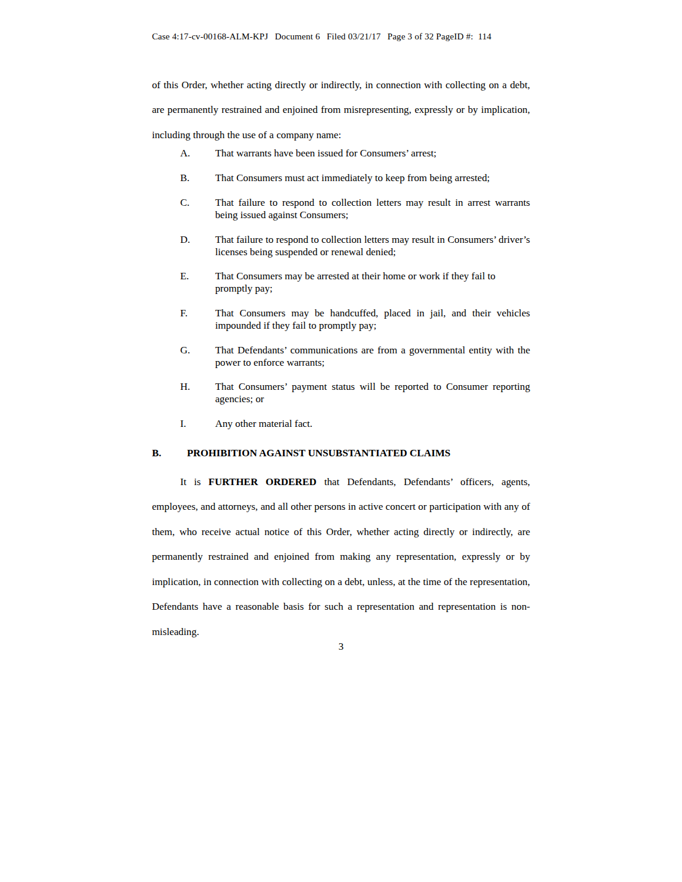Case 4:17-cv-00168-ALM-KPJ Document 6 Filed 03/21/17 Page 3 of 32 PageID #: 114
of this Order, whether acting directly or indirectly, in connection with collecting on a debt, are permanently restrained and enjoined from misrepresenting, expressly or by implication, including through the use of a company name:
A.
That warrants have been issued for Consumers’ arrest;
B.
That Consumers must act immediately to keep from being arrested;
C.
That failure to respond to collection letters may result in arrest warrants being issued against Consumers;
D.
That failure to respond to collection letters may result in Consumers’ driver’s licenses being suspended or renewal denied;
E.
That Consumers may be arrested at their home or work if they fail to promptly pay;
F.
That Consumers may be handcuffed, placed in jail, and their vehicles impounded if they fail to promptly pay;
G.
That Defendants’ communications are from a governmental entity with the power to enforce warrants;
H.
That Consumers’ payment status will be reported to Consumer reporting agencies; or
I.
Any other material fact.
B.
PROHIBITION AGAINST UNSUBSTANTIATED CLAIMS
It is FURTHER ORDERED that Defendants, Defendants’ officers, agents, employees, and attorneys, and all other persons in active concert or participation with any of them, who receive actual notice of this Order, whether acting directly or indirectly, are permanently restrained and enjoined from making any representation, expressly or by implication, in connection with collecting on a debt, unless, at the time of the representation, Defendants have a reasonable basis for such a representation and representation is non-misleading.
3